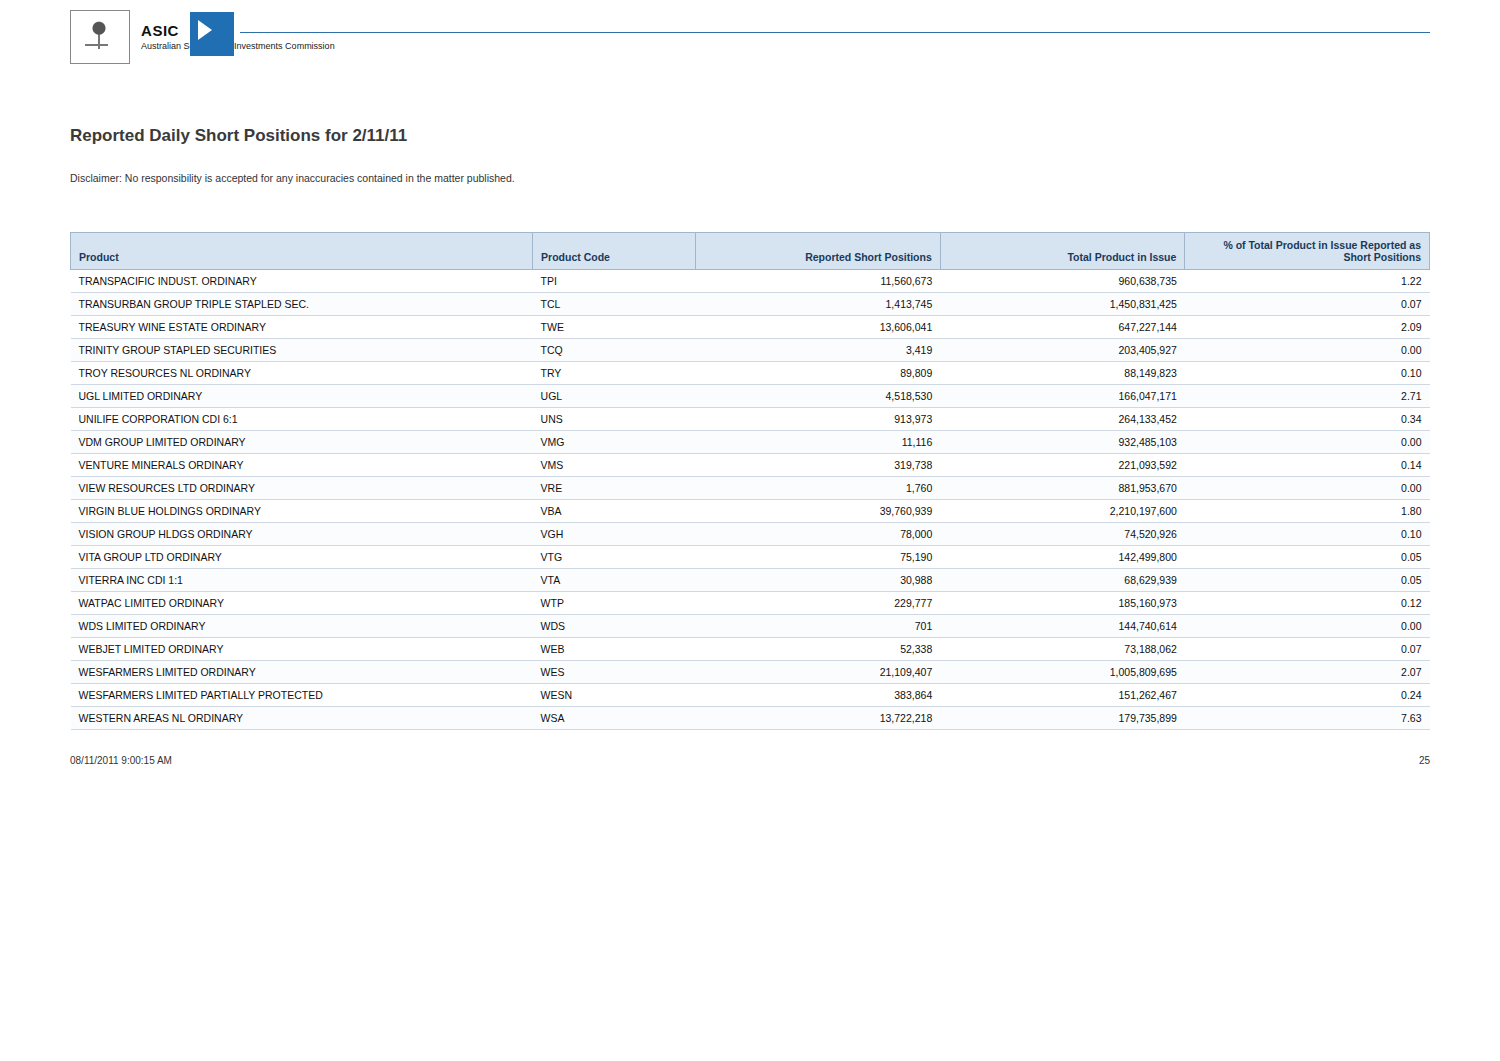ASIC
Australian Securities & Investments Commission
Reported Daily Short Positions for 2/11/11
Disclaimer: No responsibility is accepted for any inaccuracies contained in the matter published.
| Product | Product Code | Reported Short Positions | Total Product in Issue | % of Total Product in Issue Reported as Short Positions |
| --- | --- | --- | --- | --- |
| TRANSPACIFIC INDUST. ORDINARY | TPI | 11,560,673 | 960,638,735 | 1.22 |
| TRANSURBAN GROUP TRIPLE STAPLED SEC. | TCL | 1,413,745 | 1,450,831,425 | 0.07 |
| TREASURY WINE ESTATE ORDINARY | TWE | 13,606,041 | 647,227,144 | 2.09 |
| TRINITY GROUP STAPLED SECURITIES | TCQ | 3,419 | 203,405,927 | 0.00 |
| TROY RESOURCES NL ORDINARY | TRY | 89,809 | 88,149,823 | 0.10 |
| UGL LIMITED ORDINARY | UGL | 4,518,530 | 166,047,171 | 2.71 |
| UNILIFE CORPORATION CDI 6:1 | UNS | 913,973 | 264,133,452 | 0.34 |
| VDM GROUP LIMITED ORDINARY | VMG | 11,116 | 932,485,103 | 0.00 |
| VENTURE MINERALS ORDINARY | VMS | 319,738 | 221,093,592 | 0.14 |
| VIEW RESOURCES LTD ORDINARY | VRE | 1,760 | 881,953,670 | 0.00 |
| VIRGIN BLUE HOLDINGS ORDINARY | VBA | 39,760,939 | 2,210,197,600 | 1.80 |
| VISION GROUP HLDGS ORDINARY | VGH | 78,000 | 74,520,926 | 0.10 |
| VITA GROUP LTD ORDINARY | VTG | 75,190 | 142,499,800 | 0.05 |
| VITERRA INC CDI 1:1 | VTA | 30,988 | 68,629,939 | 0.05 |
| WATPAC LIMITED ORDINARY | WTP | 229,777 | 185,160,973 | 0.12 |
| WDS LIMITED ORDINARY | WDS | 701 | 144,740,614 | 0.00 |
| WEBJET LIMITED ORDINARY | WEB | 52,338 | 73,188,062 | 0.07 |
| WESFARMERS LIMITED ORDINARY | WES | 21,109,407 | 1,005,809,695 | 2.07 |
| WESFARMERS LIMITED PARTIALLY PROTECTED | WESN | 383,864 | 151,262,467 | 0.24 |
| WESTERN AREAS NL ORDINARY | WSA | 13,722,218 | 179,735,899 | 7.63 |
08/11/2011 9:00:15 AM 25